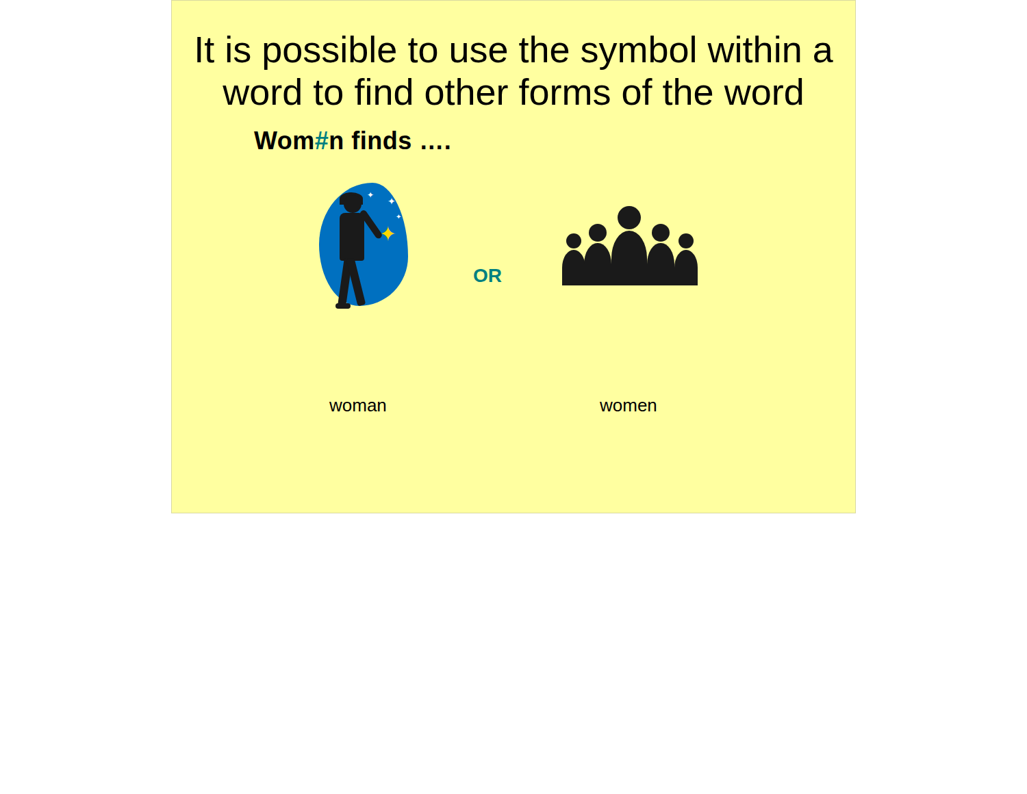It is possible to use the symbol within a word to find other forms of the word
Wom#n finds ….
✦ ✦ ✦ ✦
OR
woman women